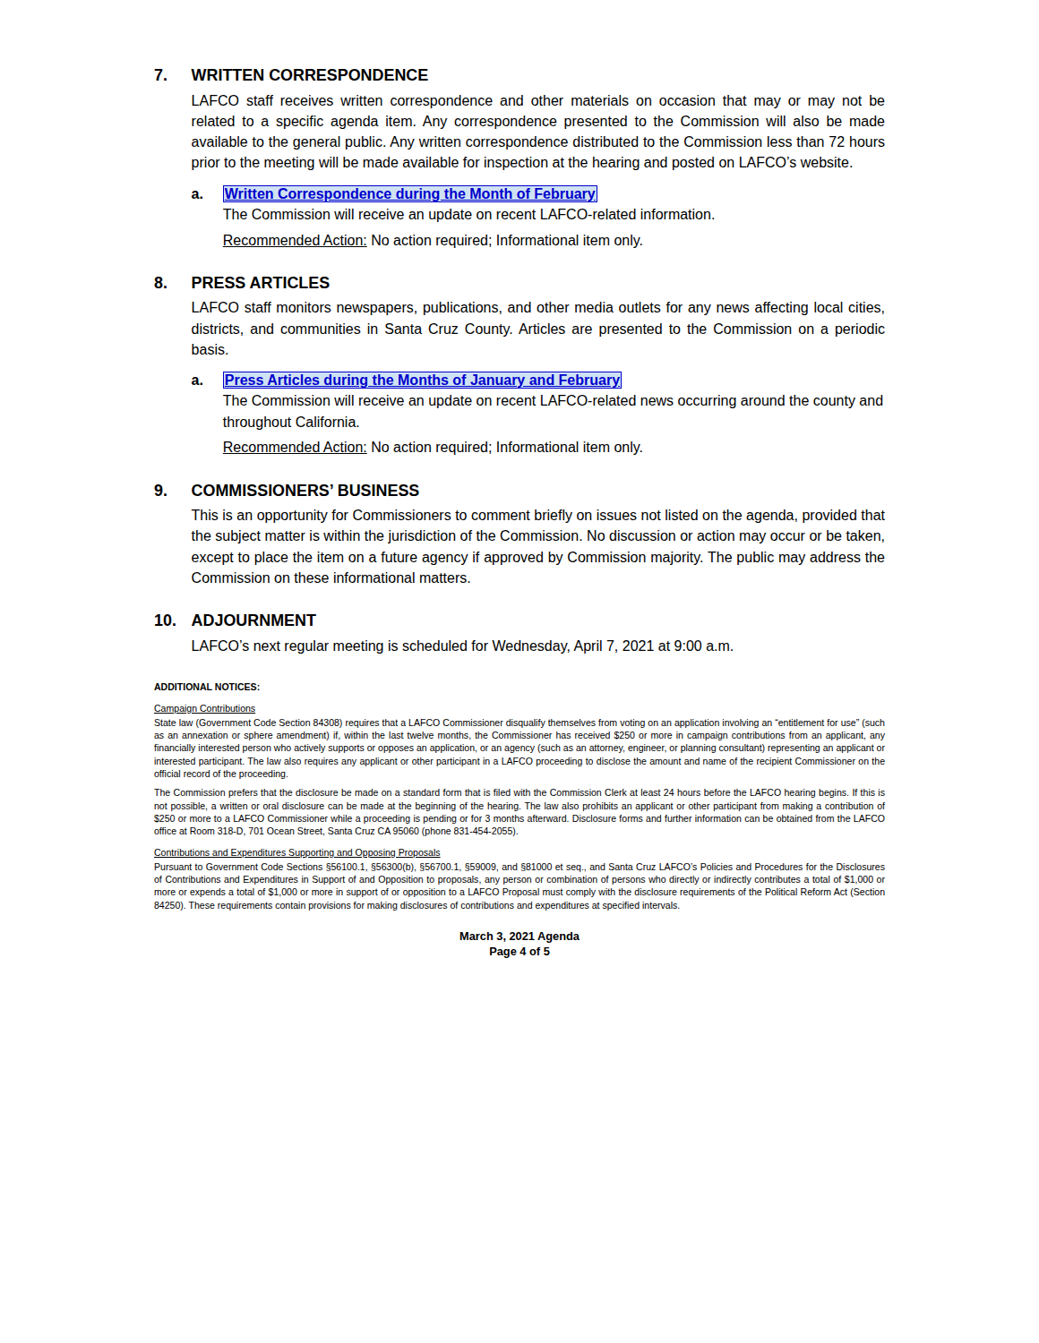7.
Written Correspondence
LAFCO staff receives written correspondence and other materials on occasion that may or may not be related to a specific agenda item. Any correspondence presented to the Commission will also be made available to the general public. Any written correspondence distributed to the Commission less than 72 hours prior to the meeting will be made available for inspection at the hearing and posted on LAFCO’s website.
a. Written Correspondence during the Month of February
The Commission will receive an update on recent LAFCO-related information.
Recommended Action: No action required; Informational item only.
8.
Press Articles
LAFCO staff monitors newspapers, publications, and other media outlets for any news affecting local cities, districts, and communities in Santa Cruz County. Articles are presented to the Commission on a periodic basis.
a. Press Articles during the Months of January and February
The Commission will receive an update on recent LAFCO-related news occurring around the county and throughout California.
Recommended Action: No action required; Informational item only.
9.
Commissioners’ Business
This is an opportunity for Commissioners to comment briefly on issues not listed on the agenda, provided that the subject matter is within the jurisdiction of the Commission. No discussion or action may occur or be taken, except to place the item on a future agency if approved by Commission majority. The public may address the Commission on these informational matters.
10.
Adjournment
LAFCO’s next regular meeting is scheduled for Wednesday, April 7, 2021 at 9:00 a.m.
Additional Notices:
Campaign Contributions
State law (Government Code Section 84308) requires that a LAFCO Commissioner disqualify themselves from voting on an application involving an “entitlement for use” (such as an annexation or sphere amendment) if, within the last twelve months, the Commissioner has received $250 or more in campaign contributions from an applicant, any financially interested person who actively supports or opposes an application, or an agency (such as an attorney, engineer, or planning consultant) representing an applicant or interested participant. The law also requires any applicant or other participant in a LAFCO proceeding to disclose the amount and name of the recipient Commissioner on the official record of the proceeding.
The Commission prefers that the disclosure be made on a standard form that is filed with the Commission Clerk at least 24 hours before the LAFCO hearing begins. If this is not possible, a written or oral disclosure can be made at the beginning of the hearing. The law also prohibits an applicant or other participant from making a contribution of $250 or more to a LAFCO Commissioner while a proceeding is pending or for 3 months afterward. Disclosure forms and further information can be obtained from the LAFCO office at Room 318-D, 701 Ocean Street, Santa Cruz CA 95060 (phone 831-454-2055).
Contributions and Expenditures Supporting and Opposing Proposals
Pursuant to Government Code Sections §56100.1, §56300(b), §56700.1, §59009, and §81000 et seq., and Santa Cruz LAFCO’s Policies and Procedures for the Disclosures of Contributions and Expenditures in Support of and Opposition to proposals, any person or combination of persons who directly or indirectly contributes a total of $1,000 or more or expends a total of $1,000 or more in support of or opposition to a LAFCO Proposal must comply with the disclosure requirements of the Political Reform Act (Section 84250). These requirements contain provisions for making disclosures of contributions and expenditures at specified intervals.
March 3, 2021 Agenda
Page 4 of 5